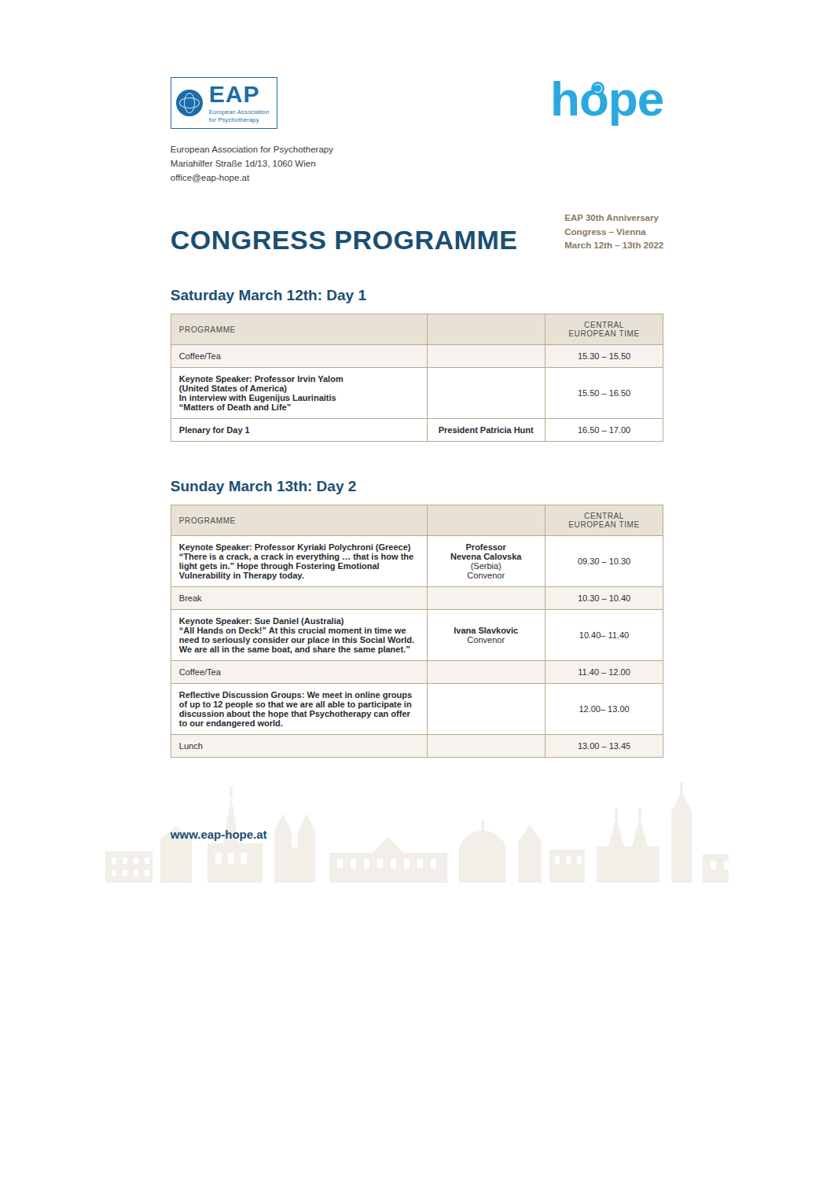EAP
European Association
for Psychotherapy
hope
European Association for Psychotherapy
Mariahilfer Straße 1d/13, 1060 Wien
office@eap-hope.at
Congress Programme
EAP 30th Anniversary
Congress – Vienna
March 12th – 13th 2022
Saturday March 12th: Day 1
| Programme | | Central European Time |
| --- | --- | --- |
| Coffee/Tea | | 15.30 – 15.50 |
| Keynote Speaker: Professor Irvin Yalom (United States of America) In interview with Eugenijus Laurinaitis “Matters of Death and Life” | | 15.50 – 16.50 |
| Plenary for Day 1 | President Patricia Hunt | 16.50 – 17.00 |
Sunday March 13th: Day 2
| Programme | | Central European Time |
| --- | --- | --- |
| Keynote Speaker: Professor Kyriaki Polychroni (Greece) “There is a crack, a crack in everything … that is how the light gets in.” Hope through Fostering Emotional Vulnerability in Therapy today. | Professor Nevena Calovska (Serbia) Convenor | 09.30 – 10.30 |
| Break | | 10.30 – 10.40 |
| Keynote Speaker: Sue Daniel (Australia) “All Hands on Deck!” At this crucial moment in time we need to seriously consider our place in this Social World. We are all in the same boat, and share the same planet.” | Ivana Slavkovic Convenor | 10.40– 11.40 |
| Coffee/Tea | | 11.40 – 12.00 |
| Reflective Discussion Groups: We meet in online groups of up to 12 people so that we are all able to participate in discussion about the hope that Psychotherapy can offer to our endangered world. | | 12.00– 13.00 |
| Lunch | | 13.00 – 13.45 |
www.eap-hope.at